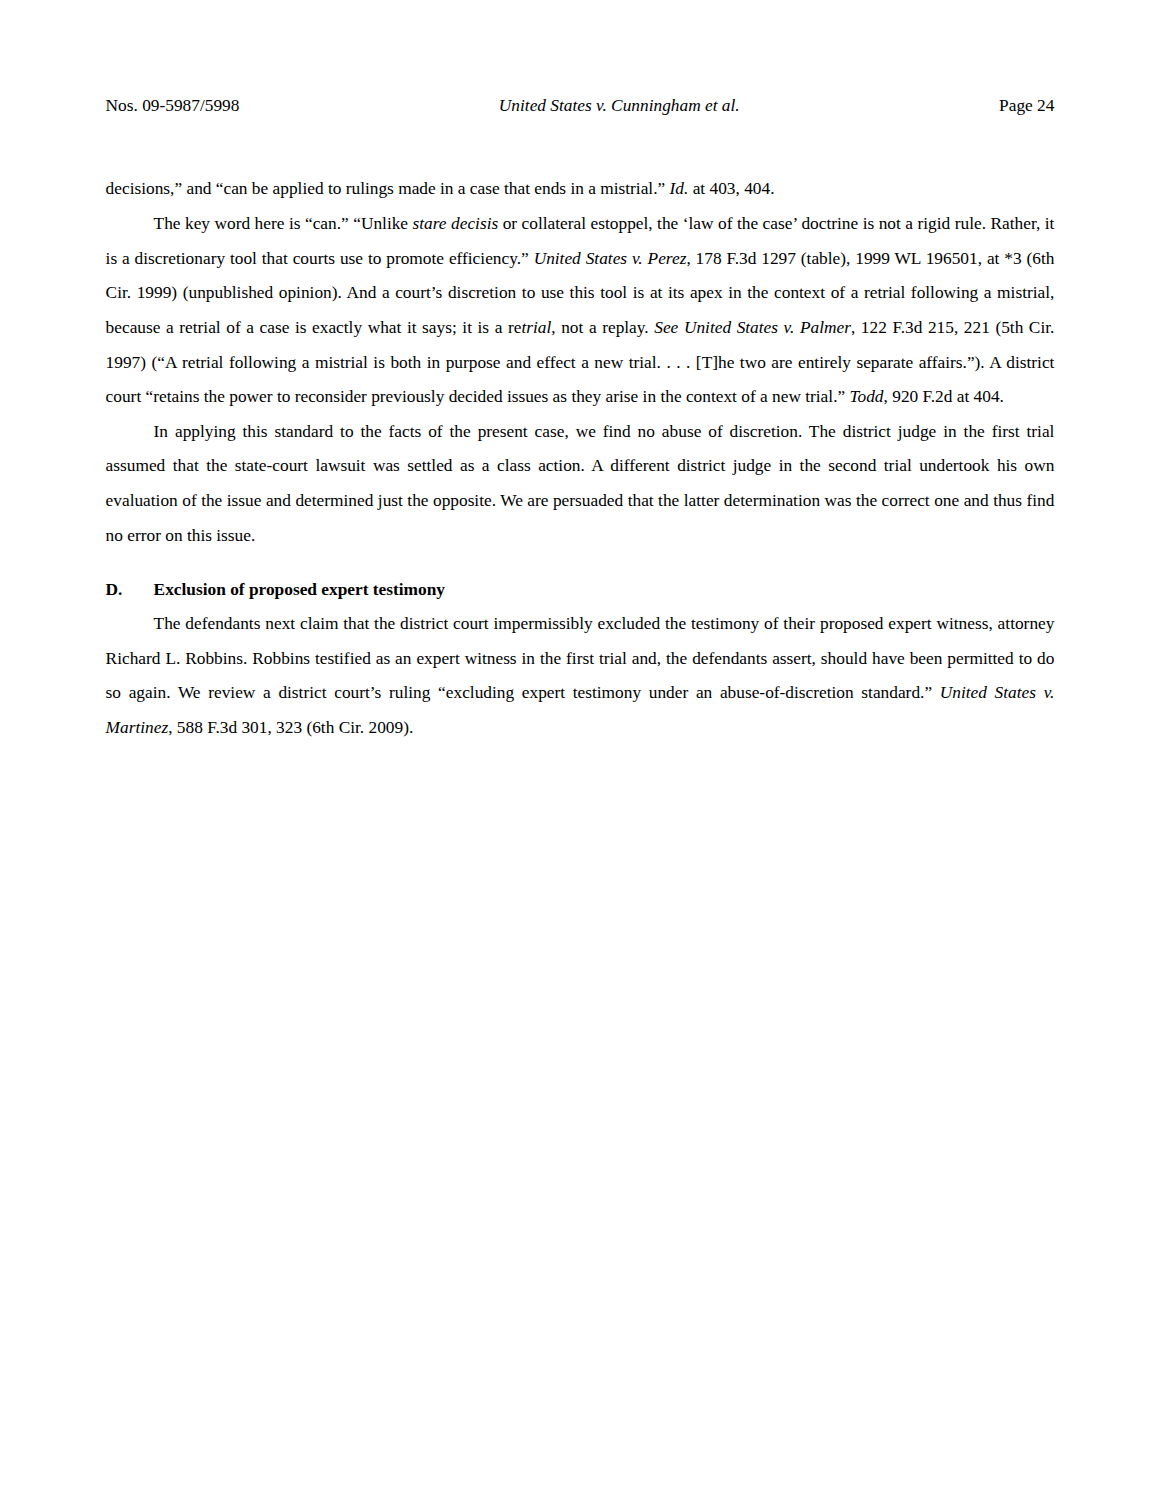Nos. 09-5987/5998 United States v. Cunningham et al. Page 24
decisions,” and “can be applied to rulings made in a case that ends in a mistrial.” Id. at 403, 404.
The key word here is “can.” “Unlike stare decisis or collateral estoppel, the ‘law of the case’ doctrine is not a rigid rule. Rather, it is a discretionary tool that courts use to promote efficiency.” United States v. Perez, 178 F.3d 1297 (table), 1999 WL 196501, at *3 (6th Cir. 1999) (unpublished opinion). And a court’s discretion to use this tool is at its apex in the context of a retrial following a mistrial, because a retrial of a case is exactly what it says; it is a retrial, not a replay. See United States v. Palmer, 122 F.3d 215, 221 (5th Cir. 1997) (“A retrial following a mistrial is both in purpose and effect a new trial. . . . [T]he two are entirely separate affairs.”). A district court “retains the power to reconsider previously decided issues as they arise in the context of a new trial.” Todd, 920 F.2d at 404.
In applying this standard to the facts of the present case, we find no abuse of discretion. The district judge in the first trial assumed that the state-court lawsuit was settled as a class action. A different district judge in the second trial undertook his own evaluation of the issue and determined just the opposite. We are persuaded that the latter determination was the correct one and thus find no error on this issue.
D. Exclusion of proposed expert testimony
The defendants next claim that the district court impermissibly excluded the testimony of their proposed expert witness, attorney Richard L. Robbins. Robbins testified as an expert witness in the first trial and, the defendants assert, should have been permitted to do so again. We review a district court’s ruling “excluding expert testimony under an abuse-of-discretion standard.” United States v. Martinez, 588 F.3d 301, 323 (6th Cir. 2009).